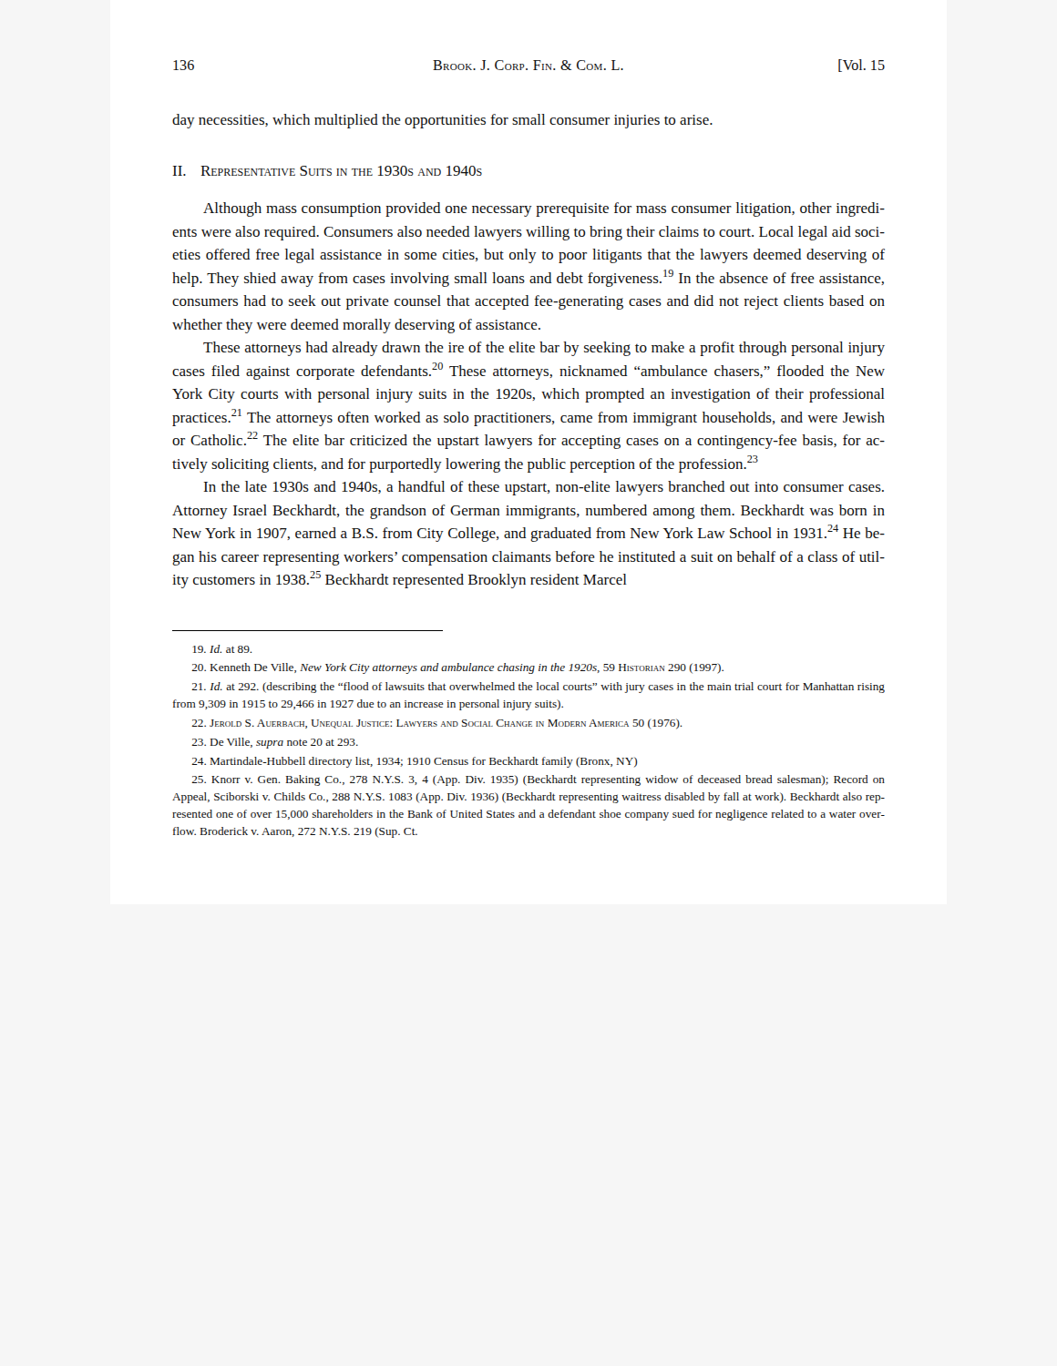136 Brook. J. Corp. Fin. & Com. L. [Vol. 15
day necessities, which multiplied the opportunities for small consumer injuries to arise.
II. Representative Suits in the 1930s and 1940s
Although mass consumption provided one necessary prerequisite for mass consumer litigation, other ingredients were also required. Consumers also needed lawyers willing to bring their claims to court. Local legal aid societies offered free legal assistance in some cities, but only to poor litigants that the lawyers deemed deserving of help. They shied away from cases involving small loans and debt forgiveness.19 In the absence of free assistance, consumers had to seek out private counsel that accepted fee-generating cases and did not reject clients based on whether they were deemed morally deserving of assistance.
These attorneys had already drawn the ire of the elite bar by seeking to make a profit through personal injury cases filed against corporate defendants.20 These attorneys, nicknamed “ambulance chasers,” flooded the New York City courts with personal injury suits in the 1920s, which prompted an investigation of their professional practices.21 The attorneys often worked as solo practitioners, came from immigrant households, and were Jewish or Catholic.22 The elite bar criticized the upstart lawyers for accepting cases on a contingency-fee basis, for actively soliciting clients, and for purportedly lowering the public perception of the profession.23
In the late 1930s and 1940s, a handful of these upstart, non-elite lawyers branched out into consumer cases. Attorney Israel Beckhardt, the grandson of German immigrants, numbered among them. Beckhardt was born in New York in 1907, earned a B.S. from City College, and graduated from New York Law School in 1931.24 He began his career representing workers’ compensation claimants before he instituted a suit on behalf of a class of utility customers in 1938.25 Beckhardt represented Brooklyn resident Marcel
19. Id. at 89.
20. Kenneth De Ville, New York City attorneys and ambulance chasing in the 1920s, 59 Historian 290 (1997).
21. Id. at 292. (describing the “flood of lawsuits that overwhelmed the local courts” with jury cases in the main trial court for Manhattan rising from 9,309 in 1915 to 29,466 in 1927 due to an increase in personal injury suits).
22. Jerold S. Auerbach, Unequal Justice: Lawyers and Social Change in Modern America 50 (1976).
23. De Ville, supra note 20 at 293.
24. Martindale-Hubbell directory list, 1934; 1910 Census for Beckhardt family (Bronx, NY)
25. Knorr v. Gen. Baking Co., 278 N.Y.S. 3, 4 (App. Div. 1935) (Beckhardt representing widow of deceased bread salesman); Record on Appeal, Sciborski v. Childs Co., 288 N.Y.S. 1083 (App. Div. 1936) (Beckhardt representing waitress disabled by fall at work). Beckhardt also represented one of over 15,000 shareholders in the Bank of United States and a defendant shoe company sued for negligence related to a water overflow. Broderick v. Aaron, 272 N.Y.S. 219 (Sup. Ct.